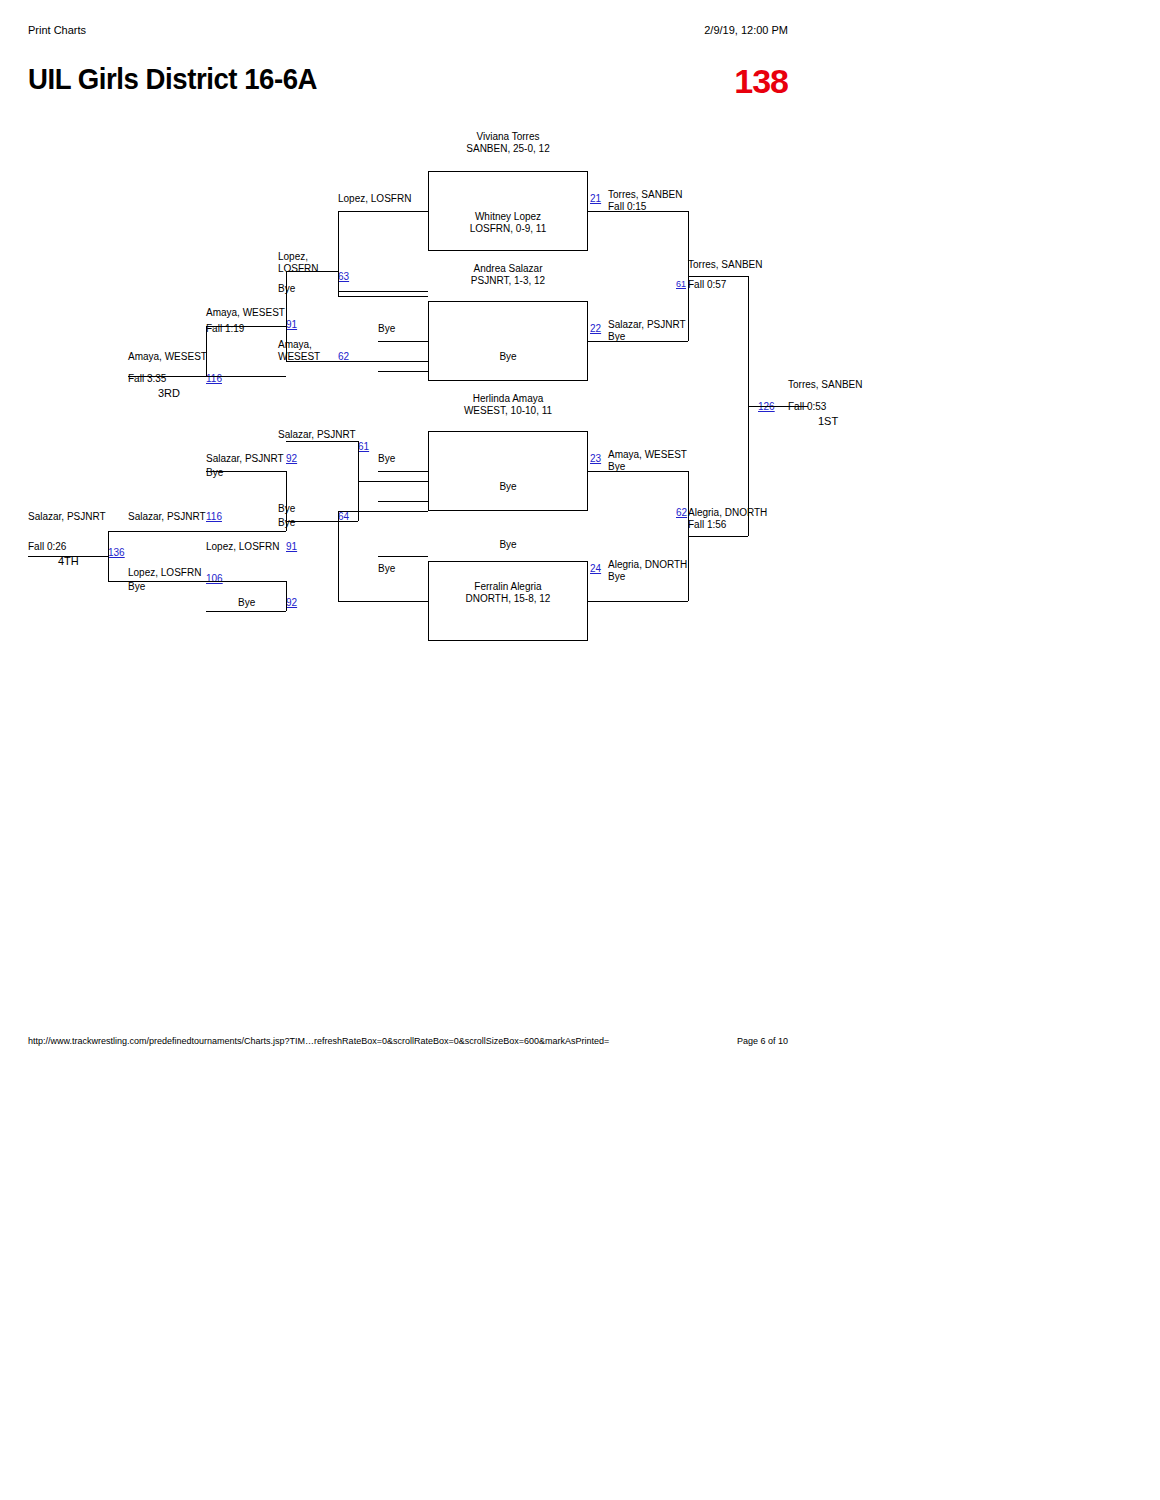Print Charts 2/9/19, 12:00 PM
138
UIL Girls District 16-6A
Viviana Torres
SANBEN, 25-0, 12
Whitney Lopez
LOSFRN, 0-9, 11
Lopez, LOSFRN
21
Torres, SANBEN
Fall 0:15
Lopez,
LOSFRN
63
Bye
Andrea Salazar
PSJNRT, 1-3, 12
Bye
Bye
22
Salazar, PSJNRT
Bye
Torres, SANBEN
61
Fall 0:57
Amaya, WESEST
91
Fall 1:19
Amaya,
WESEST
62
Amaya, WESEST
Fall 3:35
116
3RD
Herlinda Amaya
WESEST, 10-10, 11
Bye
Bye
23
Amaya, WESEST
Bye
Salazar, PSJNRT
61
Salazar, PSJNRT
92
Bye
Bye
Bye
64
Bye
Ferralin Alegria
DNORTH, 15-8, 12
Bye
24
Alegria, DNORTH
Bye
62
Alegria, DNORTH
Fall 1:56
Torres, SANBEN
Fall 0:53
126
1ST
Salazar, PSJNRT
Fall 0:26
136
4TH
Salazar, PSJNRT
116
Lopez, LOSFRN
Bye
106
Lopez, LOSFRN
91
Bye
92
http://www.trackwrestling.com/predefinedtournaments/Charts.jsp?TIM…refreshRateBox=0&scrollRateBox=0&scrollSizeBox=600&markAsPrinted= Page 6 of 10